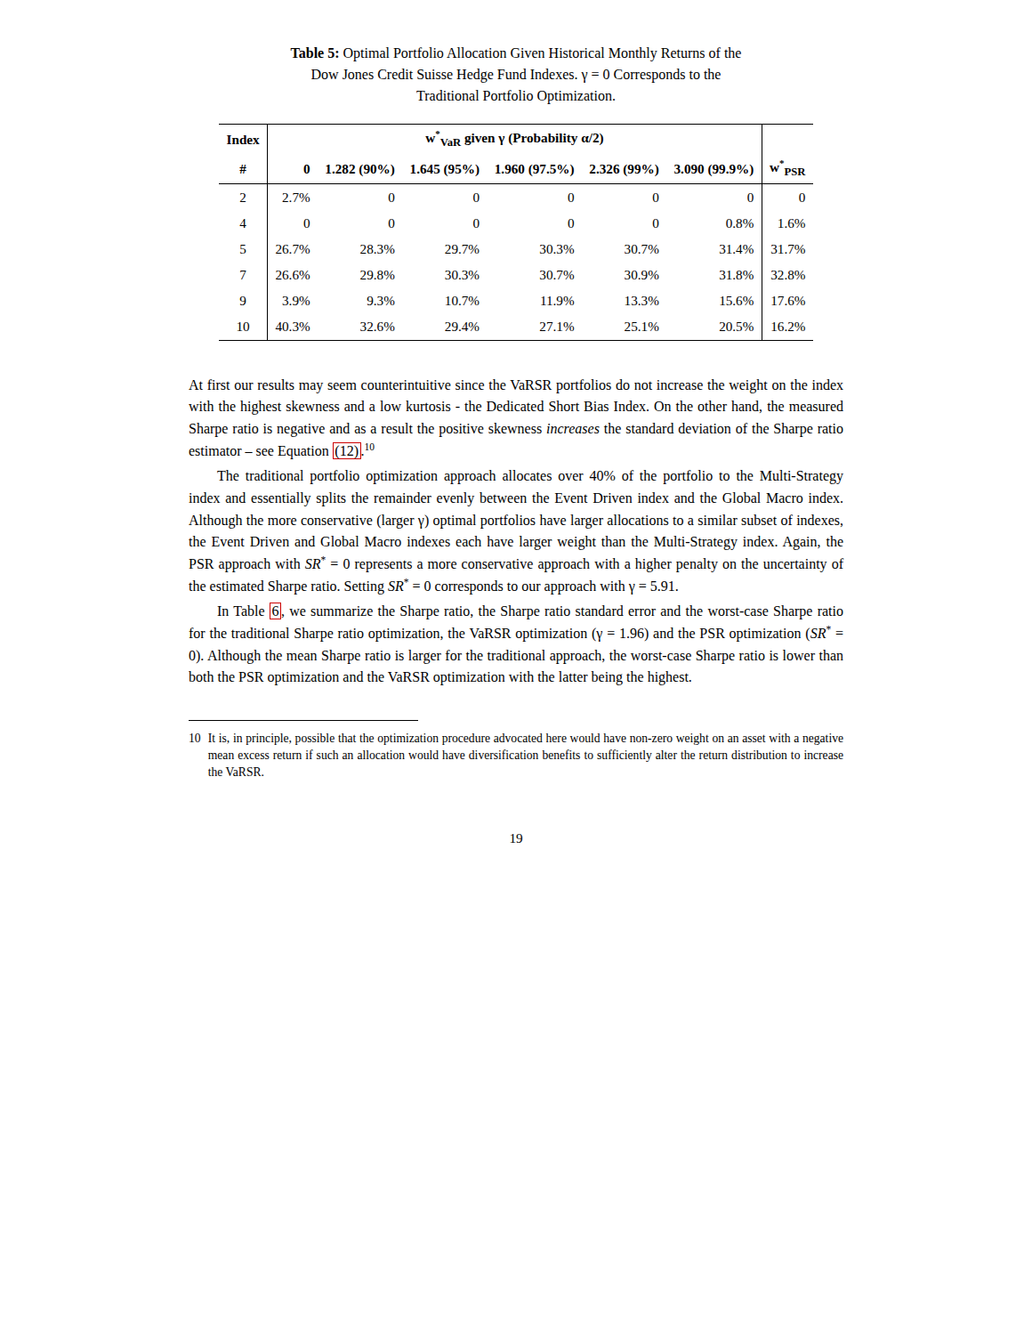Table 5: Optimal Portfolio Allocation Given Historical Monthly Returns of the
Dow Jones Credit Suisse Hedge Fund Indexes. γ = 0 Corresponds to the
Traditional Portfolio Optimization.
| Index | w * VaR given γ (Probability α/2) | |
| --- | --- | --- |
| # | 0 | 1.282 (90%) | 1.645 (95%) | 1.960 (97.5%) | 2.326 (99%) | 3.090 (99.9%) | w * PSR |
| 2 | 2.7% | 0 | 0 | 0 | 0 | 0 | 0 |
| 4 | 0 | 0 | 0 | 0 | 0 | 0.8% | 1.6% |
| 5 | 26.7% | 28.3% | 29.7% | 30.3% | 30.7% | 31.4% | 31.7% |
| 7 | 26.6% | 29.8% | 30.3% | 30.7% | 30.9% | 31.8% | 32.8% |
| 9 | 3.9% | 9.3% | 10.7% | 11.9% | 13.3% | 15.6% | 17.6% |
| 10 | 40.3% | 32.6% | 29.4% | 27.1% | 25.1% | 20.5% | 16.2% |
At first our results may seem counterintuitive since the VaRSR portfolios do not increase the weight on the index with the highest skewness and a low kurtosis - the Dedicated Short Bias Index. On the other hand, the measured Sharpe ratio is negative and as a result the positive skewness increases the standard deviation of the Sharpe ratio estimator – see Equation (12).10
The traditional portfolio optimization approach allocates over 40% of the portfolio to the Multi-Strategy index and essentially splits the remainder evenly between the Event Driven index and the Global Macro index. Although the more conservative (larger γ) optimal portfolios have larger allocations to a similar subset of indexes, the Event Driven and Global Macro indexes each have larger weight than the Multi-Strategy index. Again, the PSR approach with SR* = 0 represents a more conservative approach with a higher penalty on the uncertainty of the estimated Sharpe ratio. Setting SR* = 0 corresponds to our approach with γ = 5.91.
In Table 6, we summarize the Sharpe ratio, the Sharpe ratio standard error and the worst-case Sharpe ratio for the traditional Sharpe ratio optimization, the VaRSR optimization (γ = 1.96) and the PSR optimization (SR* = 0). Although the mean Sharpe ratio is larger for the traditional approach, the worst-case Sharpe ratio is lower than both the PSR optimization and the VaRSR optimization with the latter being the highest.
10 It is, in principle, possible that the optimization procedure advocated here would have non-zero weight on an asset with a negative mean excess return if such an allocation would have diversification benefits to sufficiently alter the return distribution to increase the VaRSR.
19